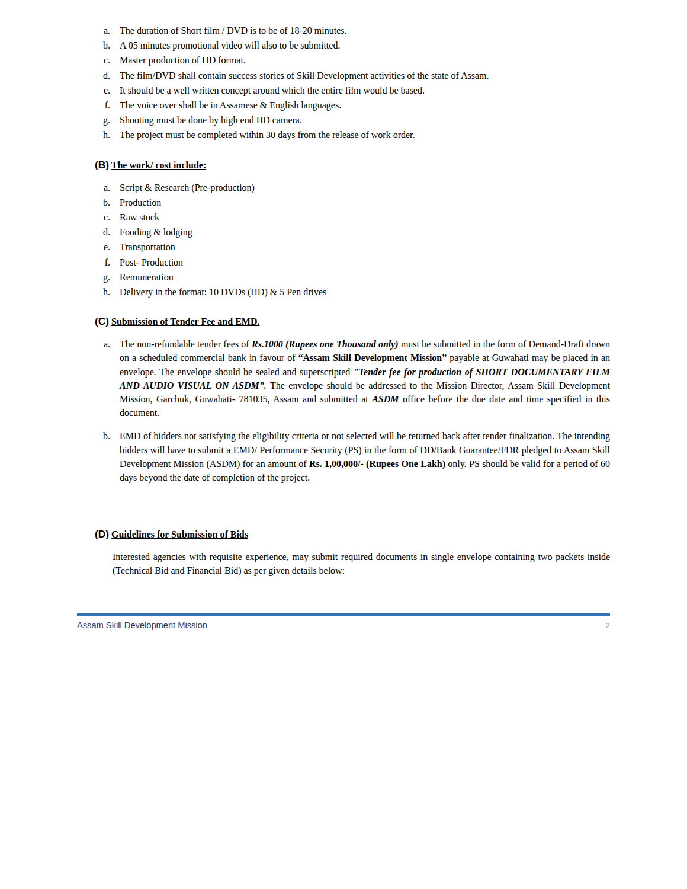The duration of Short film / DVD is to be of 18-20 minutes.
A 05 minutes promotional video will also to be submitted.
Master production of HD format.
The film/DVD shall contain success stories of Skill Development activities of the state of Assam.
It should be a well written concept around which the entire film would be based.
The voice over shall be in Assamese & English languages.
Shooting must be done by high end HD camera.
The project must be completed within 30 days from the release of work order.
(B) The work/ cost include:
Script & Research (Pre-production)
Production
Raw stock
Fooding & lodging
Transportation
Post- Production
Remuneration
Delivery in the format: 10 DVDs (HD) & 5 Pen drives
(C) Submission of Tender Fee and EMD.
The non-refundable tender fees of Rs.1000 (Rupees one Thousand only) must be submitted in the form of Demand-Draft drawn on a scheduled commercial bank in favour of “Assam Skill Development Mission” payable at Guwahati may be placed in an envelope. The envelope should be sealed and superscripted "Tender fee for production of SHORT DOCUMENTARY FILM AND AUDIO VISUAL ON ASDM”. The envelope should be addressed to the Mission Director, Assam Skill Development Mission, Garchuk, Guwahati- 781035, Assam and submitted at ASDM office before the due date and time specified in this document.
EMD of bidders not satisfying the eligibility criteria or not selected will be returned back after tender finalization. The intending bidders will have to submit a EMD/ Performance Security (PS) in the form of DD/Bank Guarantee/FDR pledged to Assam Skill Development Mission (ASDM) for an amount of Rs. 1,00,000/- (Rupees One Lakh) only. PS should be valid for a period of 60 days beyond the date of completion of the project.
(D) Guidelines for Submission of Bids
Interested agencies with requisite experience, may submit required documents in single envelope containing two packets inside (Technical Bid and Financial Bid) as per given details below:
Assam Skill Development Mission 2